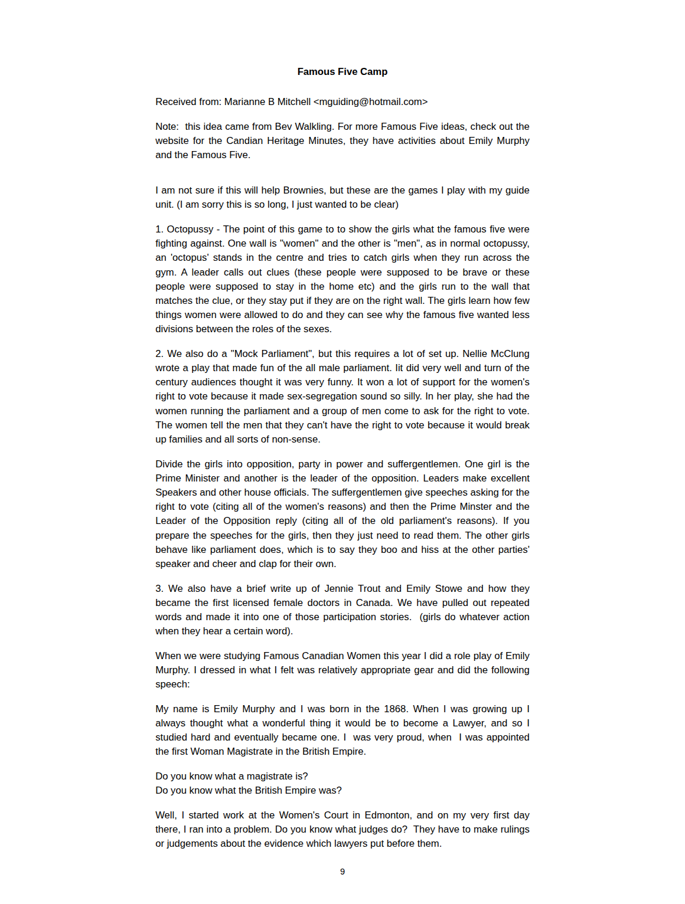Famous Five Camp
Received from: Marianne B Mitchell <mguiding@hotmail.com>
Note: this idea came from Bev Walkling. For more Famous Five ideas, check out the website for the Candian Heritage Minutes, they have activities about Emily Murphy and the Famous Five.
I am not sure if this will help Brownies, but these are the games I play with my guide unit. (I am sorry this is so long, I just wanted to be clear)
1. Octopussy - The point of this game to to show the girls what the famous five were fighting against. One wall is "women" and the other is "men", as in normal octopussy, an 'octopus' stands in the centre and tries to catch girls when they run across the gym. A leader calls out clues (these people were supposed to be brave or these people were supposed to stay in the home etc) and the girls run to the wall that matches the clue, or they stay put if they are on the right wall. The girls learn how few things women were allowed to do and they can see why the famous five wanted less divisions between the roles of the sexes.
2. We also do a "Mock Parliament", but this requires a lot of set up. Nellie McClung wrote a play that made fun of the all male parliament. Iit did very well and turn of the century audiences thought it was very funny. It won a lot of support for the women's right to vote because it made sex-segregation sound so silly. In her play, she had the women running the parliament and a group of men come to ask for the right to vote. The women tell the men that they can't have the right to vote because it would break up families and all sorts of non-sense.
Divide the girls into opposition, party in power and suffergentlemen. One girl is the Prime Minister and another is the leader of the opposition. Leaders make excellent Speakers and other house officials. The suffergentlemen give speeches asking for the right to vote (citing all of the women's reasons) and then the Prime Minster and the Leader of the Opposition reply (citing all of the old parliament's reasons). If you prepare the speeches for the girls, then they just need to read them. The other girls behave like parliament does, which is to say they boo and hiss at the other parties' speaker and cheer and clap for their own.
3. We also have a brief write up of Jennie Trout and Emily Stowe and how they became the first licensed female doctors in Canada. We have pulled out repeated words and made it into one of those participation stories. (girls do whatever action when they hear a certain word).
When we were studying Famous Canadian Women this year I did a role play of Emily Murphy. I dressed in what I felt was relatively appropriate gear and did the following speech:
My name is Emily Murphy and I was born in the 1868. When I was growing up I always thought what a wonderful thing it would be to become a Lawyer, and so I studied hard and eventually became one. I was very proud, when I was appointed the first Woman Magistrate in the British Empire.
Do you know what a magistrate is?
Do you know what the British Empire was?
Well, I started work at the Women's Court in Edmonton, and on my very first day there, I ran into a problem. Do you know what judges do? They have to make rulings or judgements about the evidence which lawyers put before them.
9